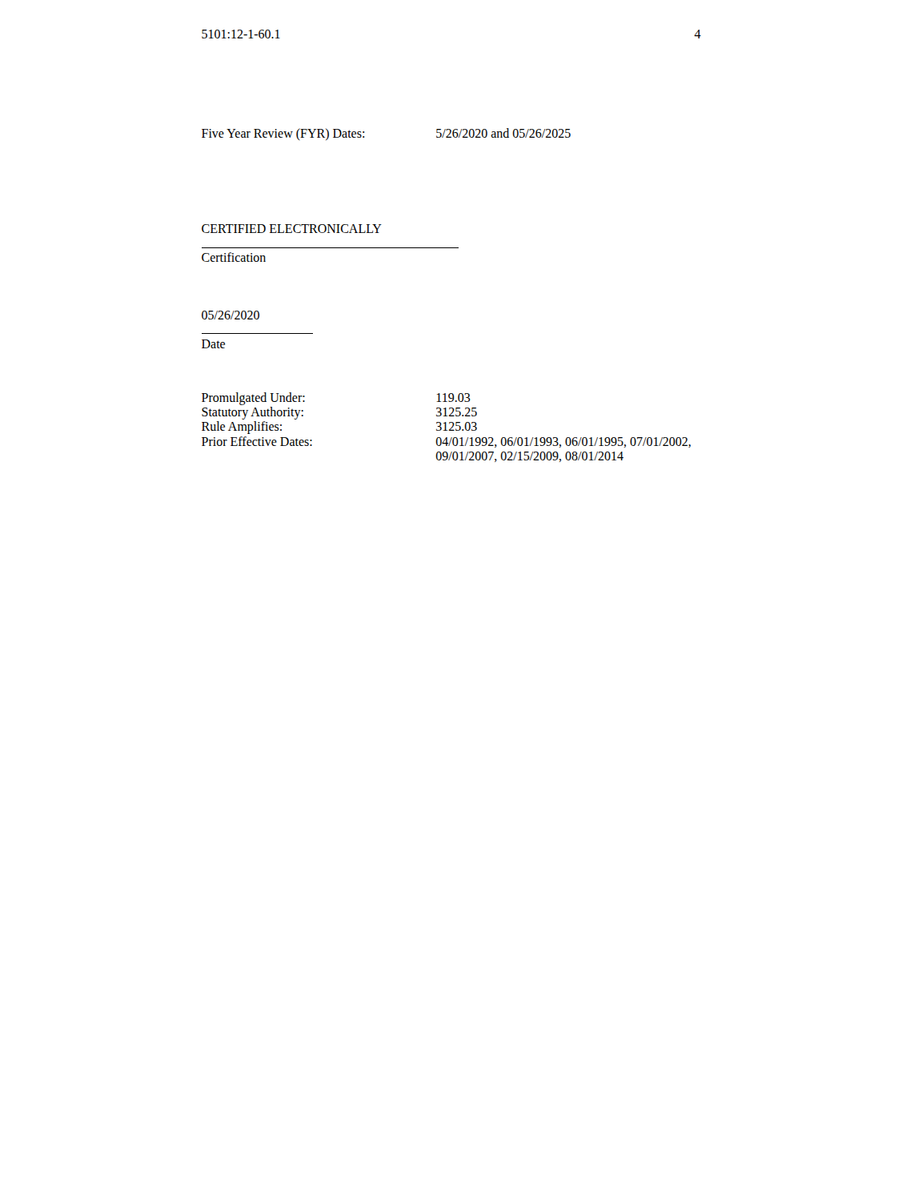5101:12-1-60.1
4
Five Year Review (FYR) Dates:
5/26/2020 and 05/26/2025
CERTIFIED ELECTRONICALLY
Certification
05/26/2020
Date
| Promulgated Under: | 119.03 |
| Statutory Authority: | 3125.25 |
| Rule Amplifies: | 3125.03 |
| Prior Effective Dates: | 04/01/1992, 06/01/1993, 06/01/1995, 07/01/2002, 09/01/2007, 02/15/2009, 08/01/2014 |